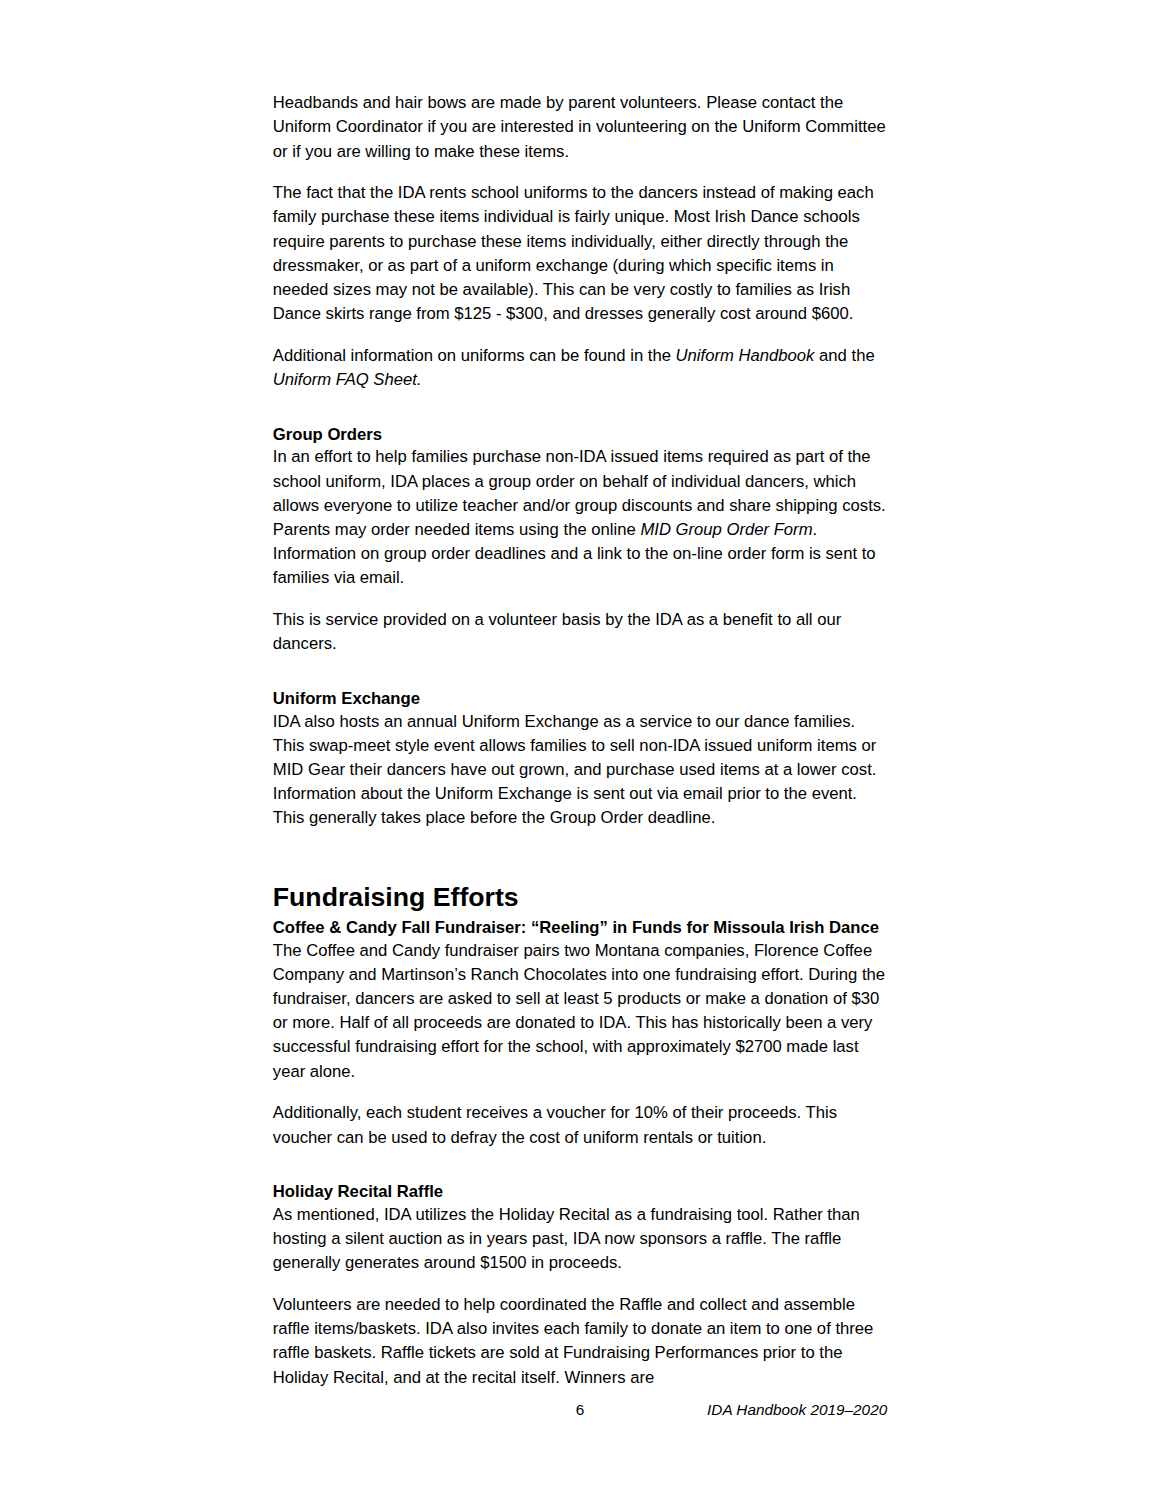Headbands and hair bows are made by parent volunteers. Please contact the Uniform Coordinator if you are interested in volunteering on the Uniform Committee or if you are willing to make these items.
The fact that the IDA rents school uniforms to the dancers instead of making each family purchase these items individual is fairly unique. Most Irish Dance schools require parents to purchase these items individually, either directly through the dressmaker, or as part of a uniform exchange (during which specific items in needed sizes may not be available). This can be very costly to families as Irish Dance skirts range from $125 - $300, and dresses generally cost around $600.
Additional information on uniforms can be found in the Uniform Handbook and the Uniform FAQ Sheet.
Group Orders
In an effort to help families purchase non-IDA issued items required as part of the school uniform, IDA places a group order on behalf of individual dancers, which allows everyone to utilize teacher and/or group discounts and share shipping costs. Parents may order needed items using the online MID Group Order Form. Information on group order deadlines and a link to the on-line order form is sent to families via email.
This is service provided on a volunteer basis by the IDA as a benefit to all our dancers.
Uniform Exchange
IDA also hosts an annual Uniform Exchange as a service to our dance families. This swap-meet style event allows families to sell non-IDA issued uniform items or MID Gear their dancers have out grown, and purchase used items at a lower cost. Information about the Uniform Exchange is sent out via email prior to the event. This generally takes place before the Group Order deadline.
Fundraising Efforts
Coffee & Candy Fall Fundraiser: “Reeling” in Funds for Missoula Irish Dance
The Coffee and Candy fundraiser pairs two Montana companies, Florence Coffee Company and Martinson’s Ranch Chocolates into one fundraising effort. During the fundraiser, dancers are asked to sell at least 5 products or make a donation of $30 or more. Half of all proceeds are donated to IDA. This has historically been a very successful fundraising effort for the school, with approximately $2700 made last year alone.
Additionally, each student receives a voucher for 10% of their proceeds. This voucher can be used to defray the cost of uniform rentals or tuition.
Holiday Recital Raffle
As mentioned, IDA utilizes the Holiday Recital as a fundraising tool. Rather than hosting a silent auction as in years past, IDA now sponsors a raffle. The raffle generally generates around $1500 in proceeds.
Volunteers are needed to help coordinated the Raffle and collect and assemble raffle items/baskets. IDA also invites each family to donate an item to one of three raffle baskets. Raffle tickets are sold at Fundraising Performances prior to the Holiday Recital, and at the recital itself. Winners are
6
IDA Handbook 2019–2020